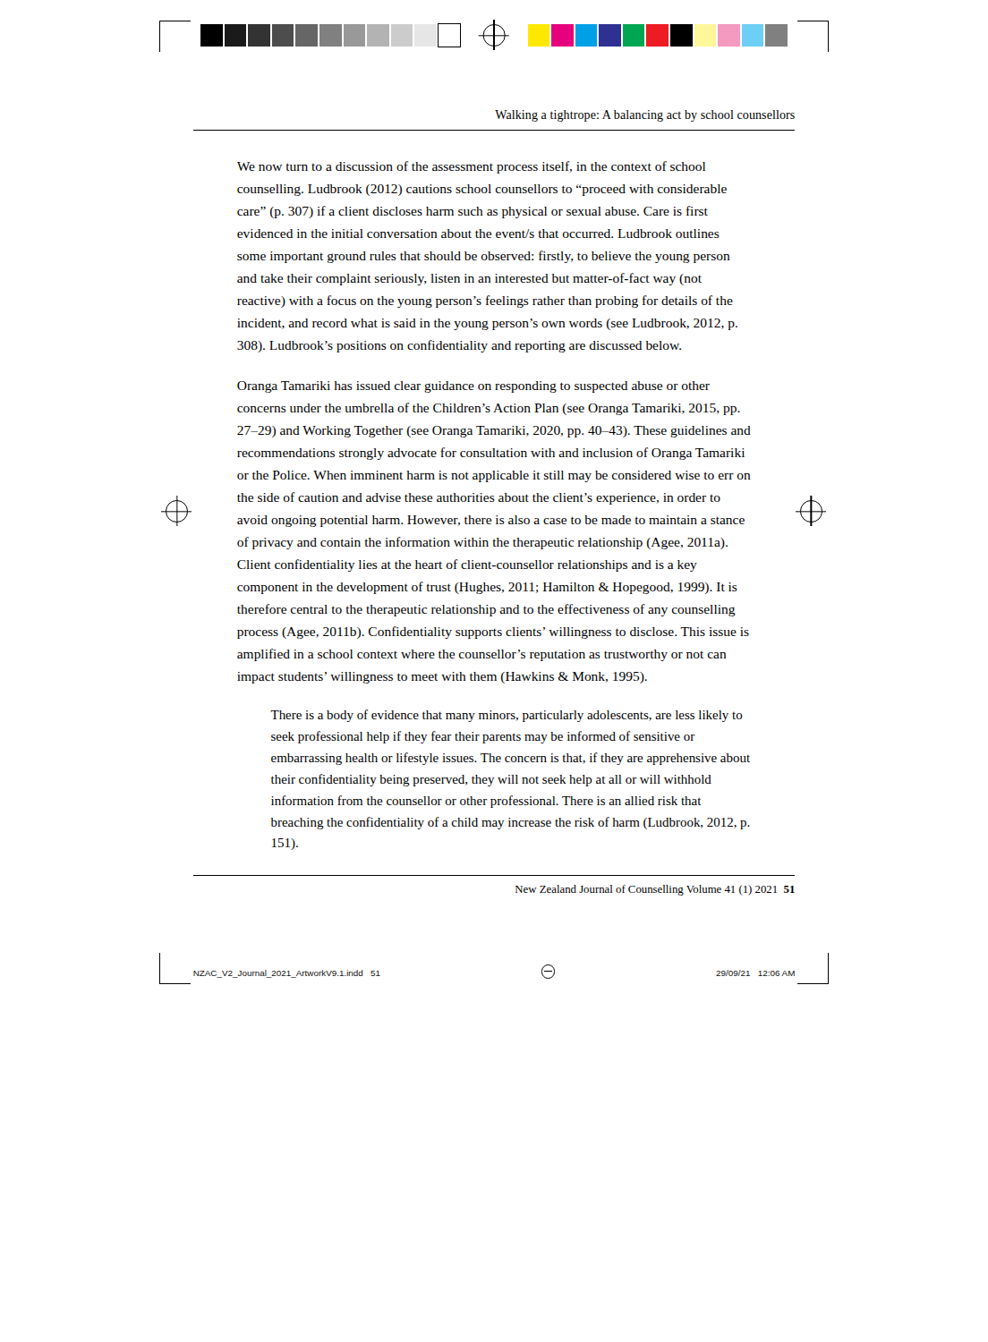Walking a tightrope: A balancing act by school counsellors
We now turn to a discussion of the assessment process itself, in the context of school counselling. Ludbrook (2012) cautions school counsellors to “proceed with considerable care” (p. 307) if a client discloses harm such as physical or sexual abuse. Care is first evidenced in the initial conversation about the event/s that occurred. Ludbrook outlines some important ground rules that should be observed: firstly, to believe the young person and take their complaint seriously, listen in an interested but matter-of-fact way (not reactive) with a focus on the young person’s feelings rather than probing for details of the incident, and record what is said in the young person’s own words (see Ludbrook, 2012, p. 308). Ludbrook’s positions on confidentiality and reporting are discussed below.
Oranga Tamariki has issued clear guidance on responding to suspected abuse or other concerns under the umbrella of the Children’s Action Plan (see Oranga Tamariki, 2015, pp. 27–29) and Working Together (see Oranga Tamariki, 2020, pp. 40–43). These guidelines and recommendations strongly advocate for consultation with and inclusion of Oranga Tamariki or the Police. When imminent harm is not applicable it still may be considered wise to err on the side of caution and advise these authorities about the client’s experience, in order to avoid ongoing potential harm. However, there is also a case to be made to maintain a stance of privacy and contain the information within the therapeutic relationship (Agee, 2011a). Client confidentiality lies at the heart of client-counsellor relationships and is a key component in the development of trust (Hughes, 2011; Hamilton & Hopegood, 1999). It is therefore central to the therapeutic relationship and to the effectiveness of any counselling process (Agee, 2011b). Confidentiality supports clients’ willingness to disclose. This issue is amplified in a school context where the counsellor’s reputation as trustworthy or not can impact students’ willingness to meet with them (Hawkins & Monk, 1995).
There is a body of evidence that many minors, particularly adolescents, are less likely to seek professional help if they fear their parents may be informed of sensitive or embarrassing health or lifestyle issues. The concern is that, if they are apprehensive about their confidentiality being preserved, they will not seek help at all or will withhold information from the counsellor or other professional. There is an allied risk that breaching the confidentiality of a child may increase the risk of harm (Ludbrook, 2012, p. 151).
New Zealand Journal of Counselling Volume 41 (1) 2021 51
NZAC_V2_Journal_2021_ArtworkV9.1.indd 51 29/09/21 12:06 AM